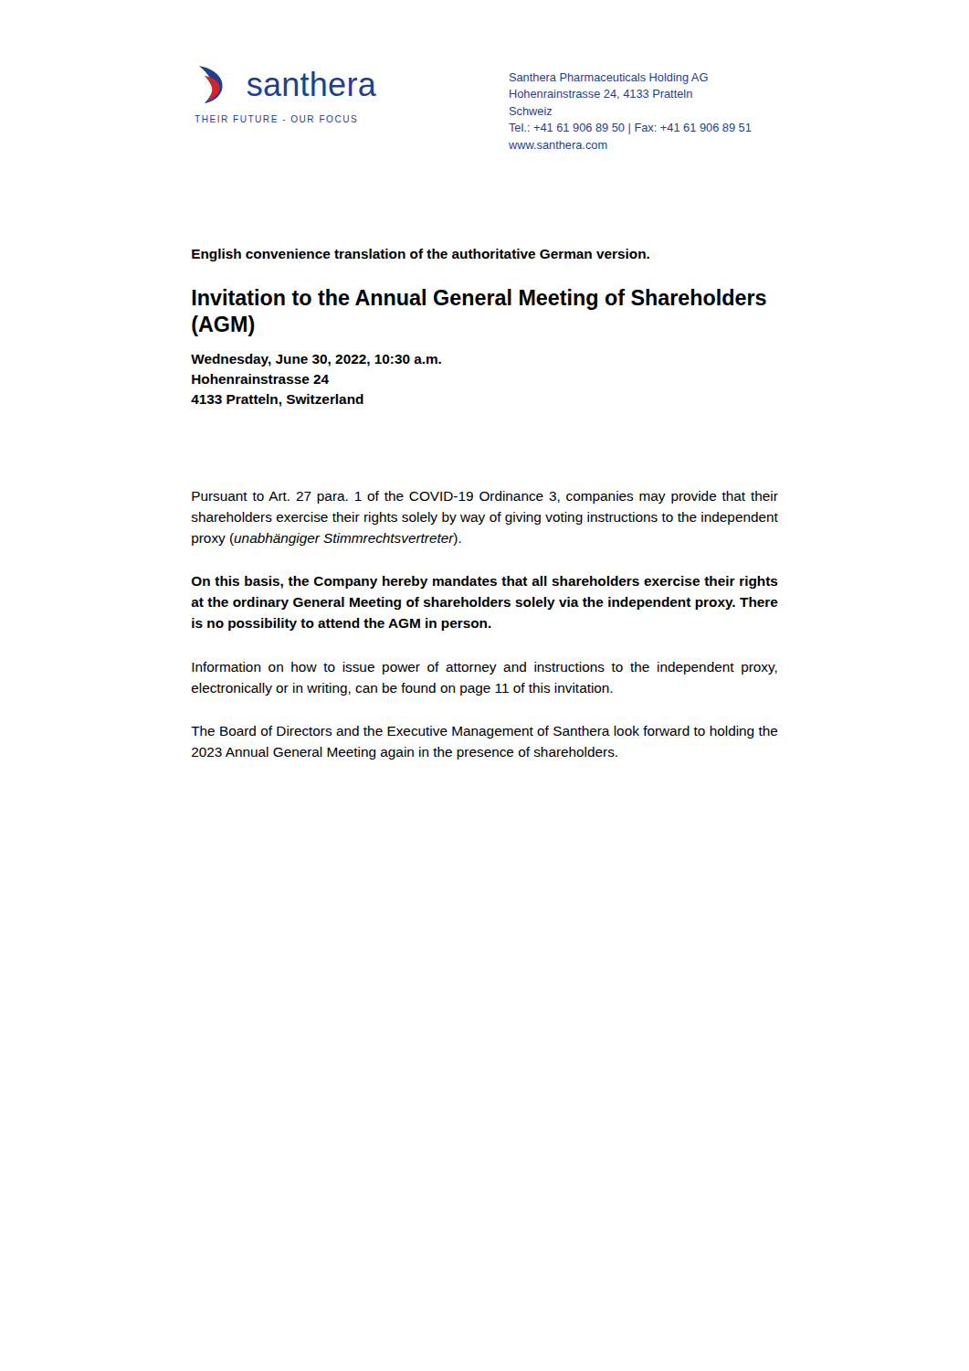santhera
THEIR FUTURE - OUR FOCUS
Santhera Pharmaceuticals Holding AG
Hohenrainstrasse 24, 4133 Pratteln
Schweiz
Tel.: +41 61 906 89 50 | Fax: +41 61 906 89 51
www.santhera.com
English convenience translation of the authoritative German version.
Invitation to the Annual General Meeting of Shareholders (AGM)
Wednesday, June 30, 2022, 10:30 a.m.
Hohenrainstrasse 24
4133 Pratteln, Switzerland
Pursuant to Art. 27 para. 1 of the COVID-19 Ordinance 3, companies may provide that their shareholders exercise their rights solely by way of giving voting instructions to the independent proxy (unabhängiger Stimmrechtsvertreter).
On this basis, the Company hereby mandates that all shareholders exercise their rights at the ordinary General Meeting of shareholders solely via the independent proxy. There is no possibility to attend the AGM in person.
Information on how to issue power of attorney and instructions to the independent proxy, electronically or in writing, can be found on page 11 of this invitation.
The Board of Directors and the Executive Management of Santhera look forward to holding the 2023 Annual General Meeting again in the presence of shareholders.